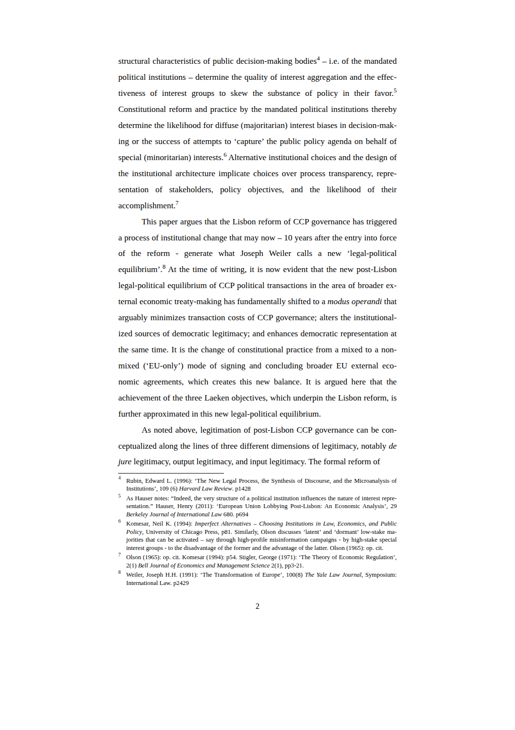structural characteristics of public decision-making bodies4 – i.e. of the mandated political institutions – determine the quality of interest aggregation and the effectiveness of interest groups to skew the substance of policy in their favor.5 Constitutional reform and practice by the mandated political institutions thereby determine the likelihood for diffuse (majoritarian) interest biases in decision-making or the success of attempts to ‘capture’ the public policy agenda on behalf of special (minoritarian) interests.6 Alternative institutional choices and the design of the institutional architecture implicate choices over process transparency, representation of stakeholders, policy objectives, and the likelihood of their accomplishment.7
This paper argues that the Lisbon reform of CCP governance has triggered a process of institutional change that may now – 10 years after the entry into force of the reform - generate what Joseph Weiler calls a new ‘legal-political equilibrium’.8 At the time of writing, it is now evident that the new post-Lisbon legal-political equilibrium of CCP political transactions in the area of broader external economic treaty-making has fundamentally shifted to a modus operandi that arguably minimizes transaction costs of CCP governance; alters the institutionalized sources of democratic legitimacy; and enhances democratic representation at the same time. It is the change of constitutional practice from a mixed to a non-mixed (‘EU-only’) mode of signing and concluding broader EU external economic agreements, which creates this new balance. It is argued here that the achievement of the three Laeken objectives, which underpin the Lisbon reform, is further approximated in this new legal-political equilibrium.
As noted above, legitimation of post-Lisbon CCP governance can be conceptualized along the lines of three different dimensions of legitimacy, notably de jure legitimacy, output legitimacy, and input legitimacy. The formal reform of
Rubin, Edward L. (1996): ‘The New Legal Process, the Synthesis of Discourse, and the Microanalysis of Institutions’, 109 (6) Harvard Law Review. p1428
As Hauser notes: “Indeed, the very structure of a political institution influences the nature of interest representation.” Hauser, Henry (2011): ‘European Union Lobbying Post-Lisbon: An Economic Analysis’, 29 Berkeley Journal of International Law 680. p694
Komesar, Neil K. (1994): Imperfect Alternatives – Choosing Institutions in Law, Economics, and Public Policy, University of Chicago Press, p81. Similarly, Olson discusses ‘latent’ and ‘dormant’ low-stake majorities that can be activated – say through high-profile misinformation campaigns - by high-stake special interest groups - to the disadvantage of the former and the advantage of the latter. Olson (1965): op. cit.
Olson (1965): op. cit. Komesar (1994): p54. Stigler, George (1971): ‘The Theory of Economic Regulation’, 2(1) Bell Journal of Economics and Management Science 2(1), pp3-21.
Weiler, Joseph H.H. (1991): ‘The Transformation of Europe’, 100(8) The Yale Law Journal, Symposium: International Law. p2429
2